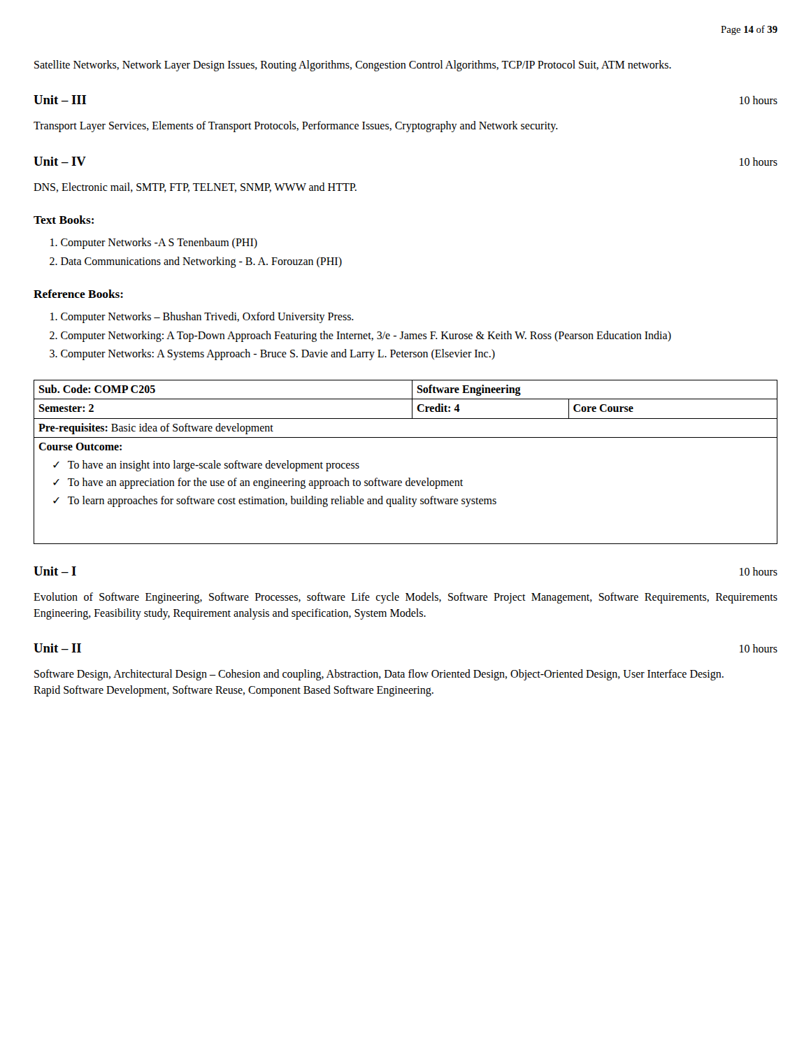Page 14 of 39
Satellite Networks, Network Layer Design Issues, Routing Algorithms, Congestion Control Algorithms, TCP/IP Protocol Suit, ATM networks.
Unit – III 10 hours
Transport Layer Services, Elements of Transport Protocols, Performance Issues, Cryptography and Network security.
Unit – IV 10 hours
DNS, Electronic mail, SMTP, FTP, TELNET, SNMP, WWW and HTTP.
Text Books:
Computer Networks -A S Tenenbaum (PHI)
Data Communications and Networking - B. A. Forouzan (PHI)
Reference Books:
Computer Networks – Bhushan Trivedi, Oxford University Press.
Computer Networking: A Top-Down Approach Featuring the Internet, 3/e - James F. Kurose & Keith W. Ross (Pearson Education India)
Computer Networks: A Systems Approach - Bruce S. Davie and Larry L. Peterson (Elsevier Inc.)
| Sub. Code: COMP C205 | Software Engineering |
| Semester: 2 | Credit: 4 | Core Course |
| Pre-requisites: Basic idea of Software development |
| Course Outcome: To have an insight into large-scale software development process To have an appreciation for the use of an engineering approach to software development To learn approaches for software cost estimation, building reliable and quality software systems |
Unit – I 10 hours
Evolution of Software Engineering, Software Processes, software Life cycle Models, Software Project Management, Software Requirements, Requirements Engineering, Feasibility study, Requirement analysis and specification, System Models.
Unit – II 10 hours
Software Design, Architectural Design – Cohesion and coupling, Abstraction, Data flow Oriented Design, Object-Oriented Design, User Interface Design.
Rapid Software Development, Software Reuse, Component Based Software Engineering.